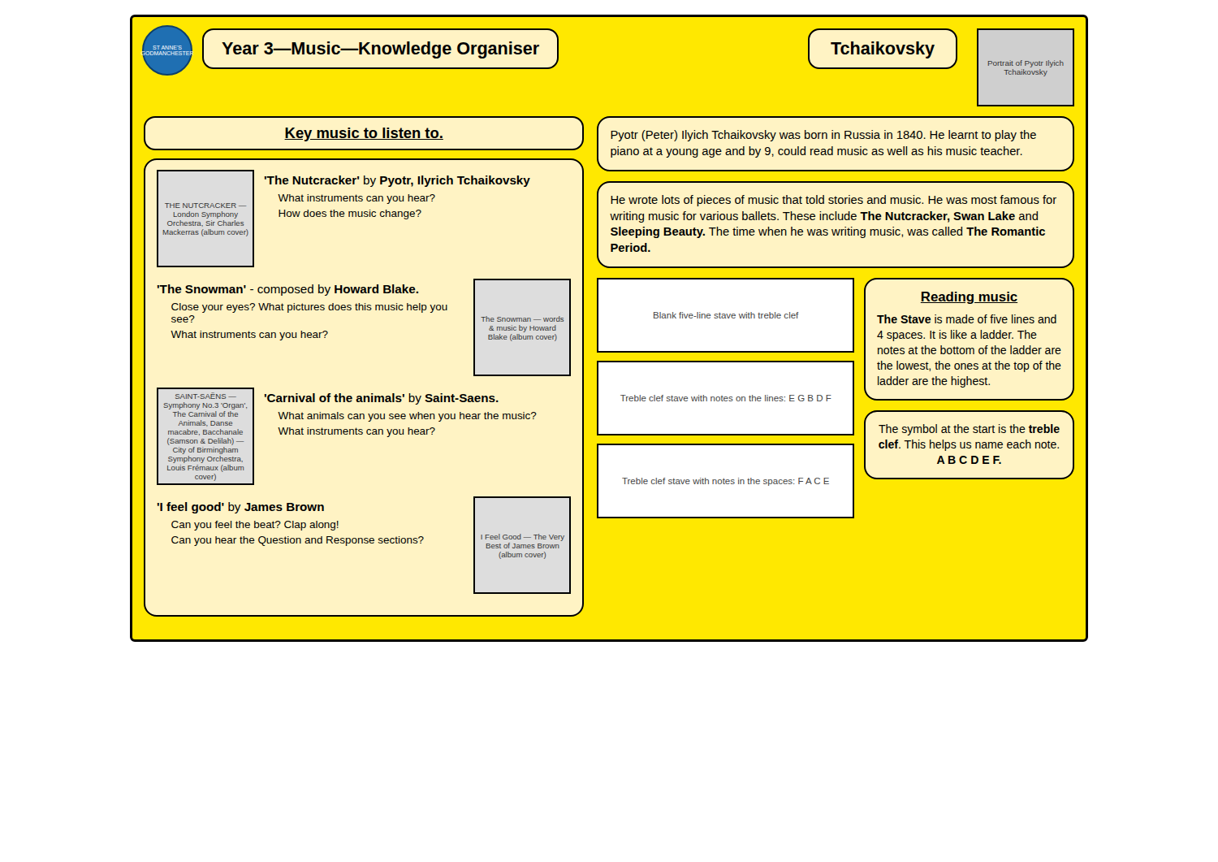ST ANNE'S
GODMANCHESTER
Year 3—Music—Knowledge Organiser
Tchaikovsky
Portrait of Pyotr Ilyich Tchaikovsky
Key music to listen to.
THE NUTCRACKER — London Symphony Orchestra, Sir Charles Mackerras (album cover)
'The Nutcracker' by Pyotr, Ilyrich Tchaikovsky
What instruments can you hear?
How does the music change?
The Snowman — words & music by Howard Blake (album cover)
'The Snowman' - composed by Howard Blake.
Close your eyes? What pictures does this music help you see?
What instruments can you hear?
SAINT-SAËNS — Symphony No.3 'Organ', The Carnival of the Animals, Danse macabre, Bacchanale (Samson & Delilah) — City of Birmingham Symphony Orchestra, Louis Frémaux (album cover)
'Carnival of the animals' by Saint-Saens.
What animals can you see when you hear the music?
What instruments can you hear?
I Feel Good — The Very Best of James Brown (album cover)
'I feel good' by James Brown
Can you feel the beat? Clap along!
Can you hear the Question and Response sections?
Pyotr (Peter) Ilyich Tchaikovsky was born in Russia in 1840. He learnt to play the piano at a young age and by 9, could read music as well as his music teacher.
He wrote lots of pieces of music that told stories and music. He was most famous for writing music for various ballets. These include The Nutcracker, Swan Lake and Sleeping Beauty. The time when he was writing music, was called The Romantic Period.
Blank five-line stave with treble clef
Treble clef stave with notes on the lines: E G B D F
Treble clef stave with notes in the spaces: F A C E
Reading music
The Stave is made of five lines and 4 spaces. It is like a ladder. The notes at the bottom of the ladder are the lowest, the ones at the top of the ladder are the highest.
The symbol at the start is the treble clef. This helps us name each note. A B C D E F.